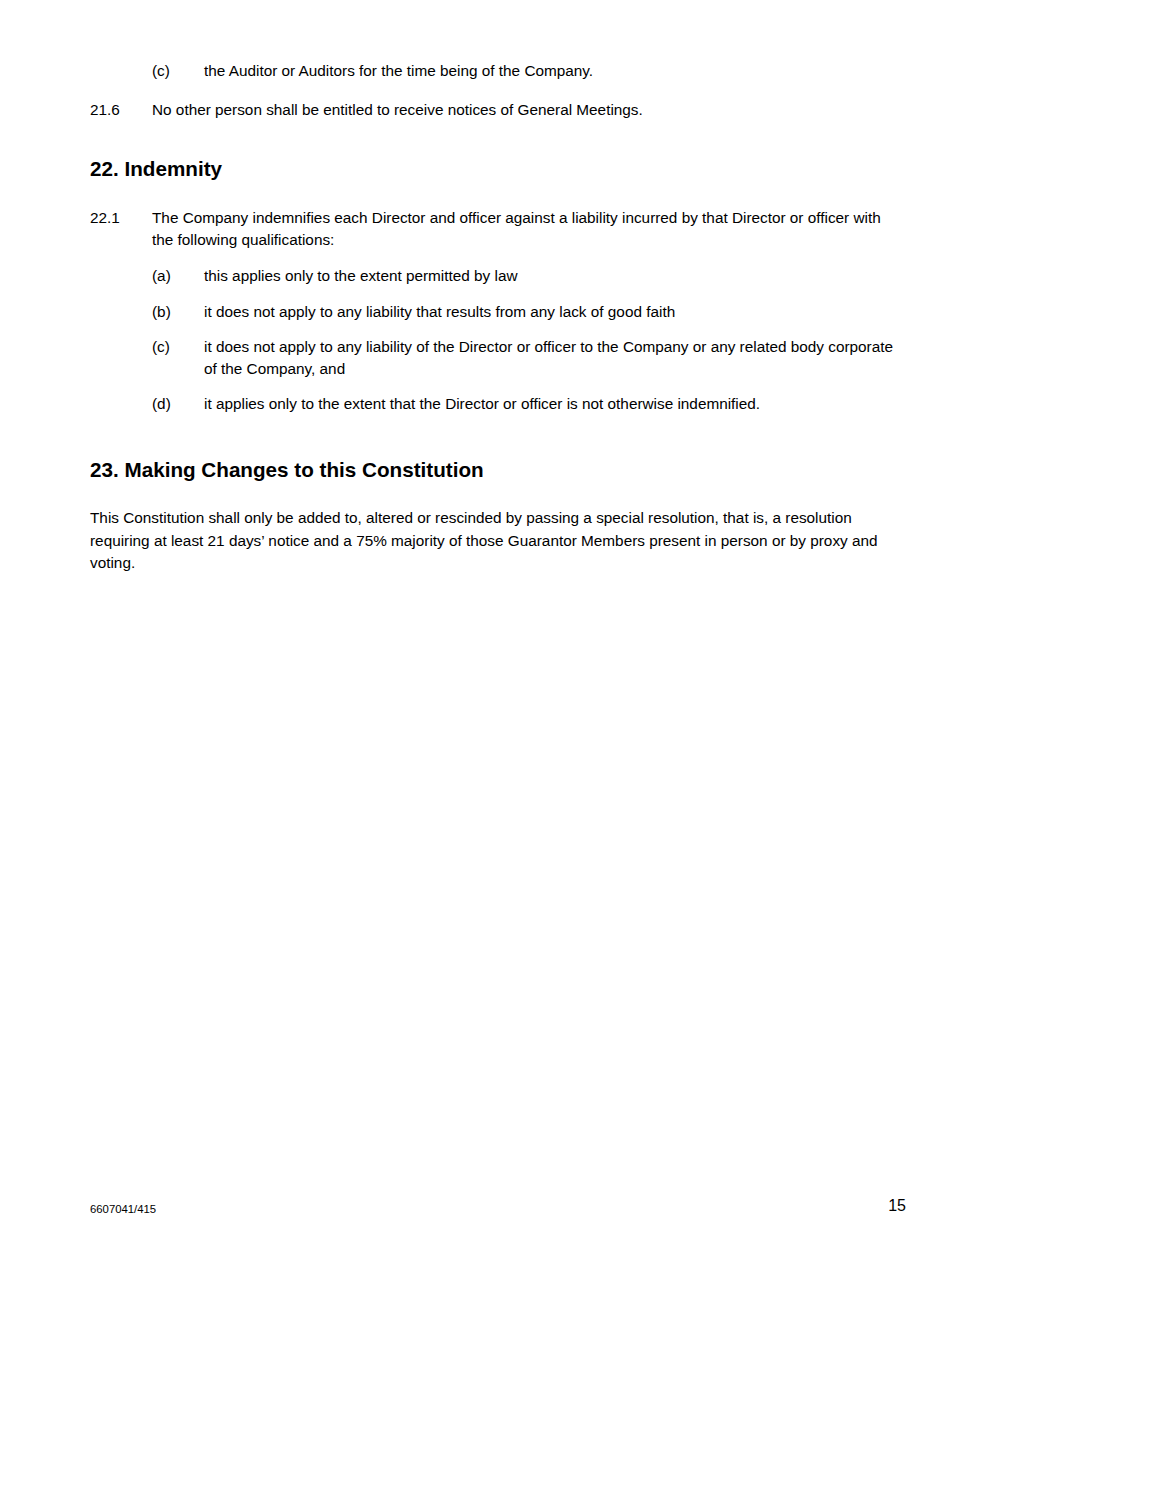(c)
the Auditor or Auditors for the time being of the Company.
21.6
No other person shall be entitled to receive notices of General Meetings.
22. Indemnity
22.1
The Company indemnifies each Director and officer against a liability incurred by that Director or officer with the following qualifications:
(a)
this applies only to the extent permitted by law
(b)
it does not apply to any liability that results from any lack of good faith
(c)
it does not apply to any liability of the Director or officer to the Company or any related body corporate of the Company, and
(d)
it applies only to the extent that the Director or officer is not otherwise indemnified.
23. Making Changes to this Constitution
This Constitution shall only be added to, altered or rescinded by passing a special resolution, that is, a resolution requiring at least 21 days’ notice and a 75% majority of those Guarantor Members present in person or by proxy and voting.
6607041/415
15